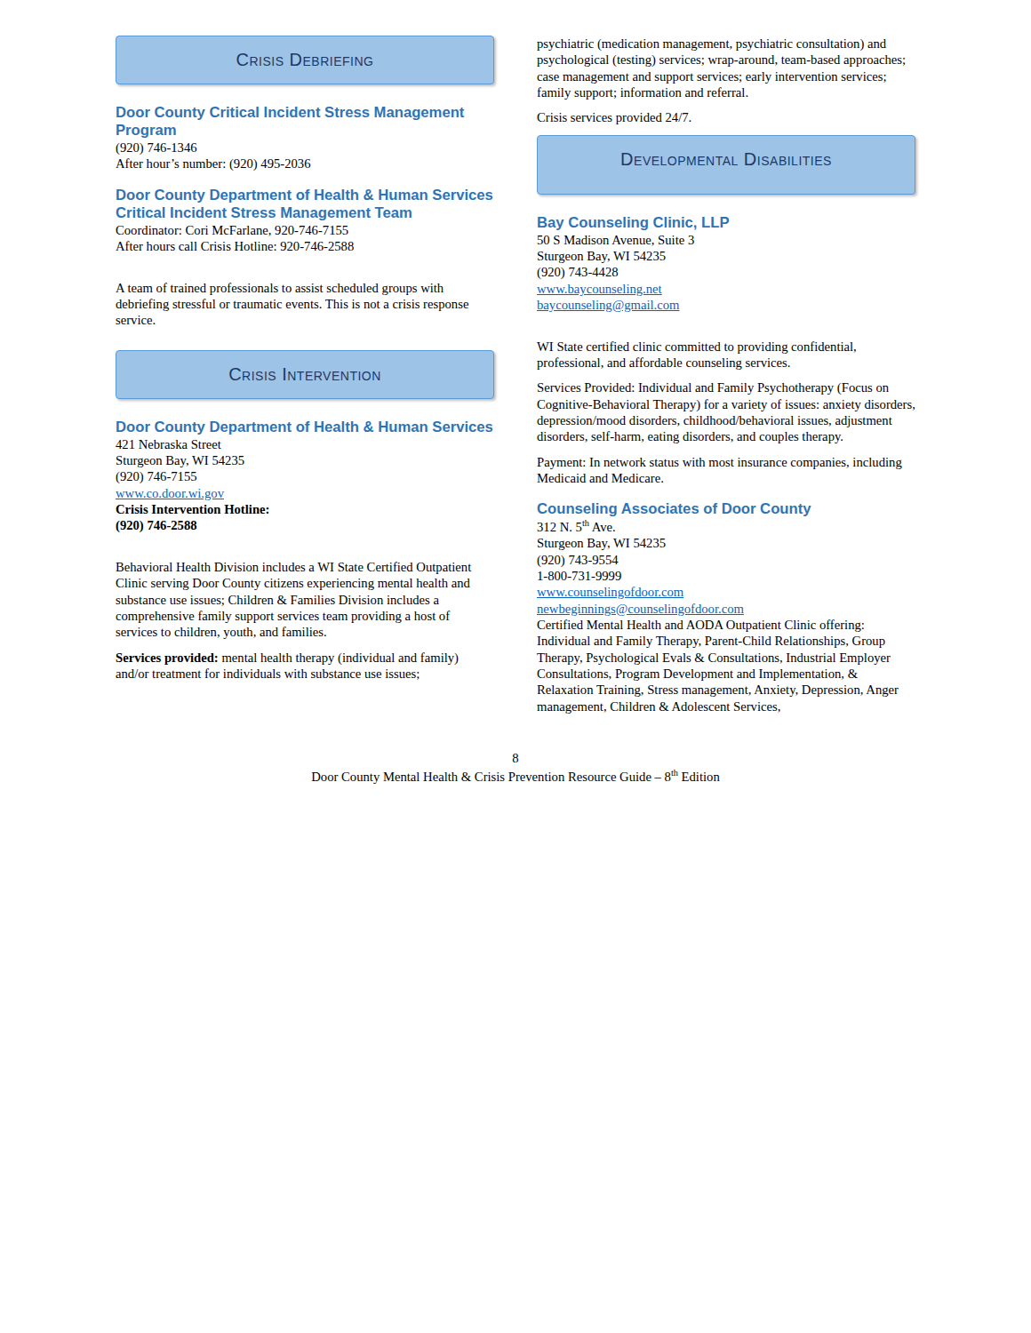Crisis Debriefing
Door County Critical Incident Stress Management Program
(920) 746-1346
After hour’s number: (920) 495-2036
Door County Department of Health & Human Services Critical Incident Stress Management Team
Coordinator: Cori McFarlane, 920-746-7155
After hours call Crisis Hotline: 920-746-2588
A team of trained professionals to assist scheduled groups with debriefing stressful or traumatic events. This is not a crisis response service.
Crisis Intervention
Door County Department of Health & Human Services
421 Nebraska Street
Sturgeon Bay, WI 54235
(920) 746-7155
www.co.door.wi.gov
Crisis Intervention Hotline:
(920) 746-2588
Behavioral Health Division includes a WI State Certified Outpatient Clinic serving Door County citizens experiencing mental health and substance use issues; Children & Families Division includes a comprehensive family support services team providing a host of services to children, youth, and families.
Services provided: mental health therapy (individual and family) and/or treatment for individuals with substance use issues;
psychiatric (medication management, psychiatric consultation) and psychological (testing) services; wrap-around, team-based approaches; case management and support services; early intervention services; family support; information and referral.
Crisis services provided 24/7.
Developmental Disabilities
Bay Counseling Clinic, LLP
50 S Madison Avenue, Suite 3
Sturgeon Bay, WI 54235
(920) 743-4428
www.baycounseling.net
baycounseling@gmail.com
WI State certified clinic committed to providing confidential, professional, and affordable counseling services.
Services Provided: Individual and Family Psychotherapy (Focus on Cognitive-Behavioral Therapy) for a variety of issues: anxiety disorders, depression/mood disorders, childhood/behavioral issues, adjustment disorders, self-harm, eating disorders, and couples therapy.
Payment: In network status with most insurance companies, including Medicaid and Medicare.
Counseling Associates of Door County
312 N. 5th Ave.
Sturgeon Bay, WI 54235
(920) 743-9554
1-800-731-9999
www.counselingofdoor.com
newbeginnings@counselingofdoor.com
Certified Mental Health and AODA Outpatient Clinic offering: Individual and Family Therapy, Parent-Child Relationships, Group Therapy, Psychological Evals & Consultations, Industrial Employer Consultations, Program Development and Implementation, & Relaxation Training, Stress management, Anxiety, Depression, Anger management, Children & Adolescent Services,
8
Door County Mental Health & Crisis Prevention Resource Guide – 8th Edition